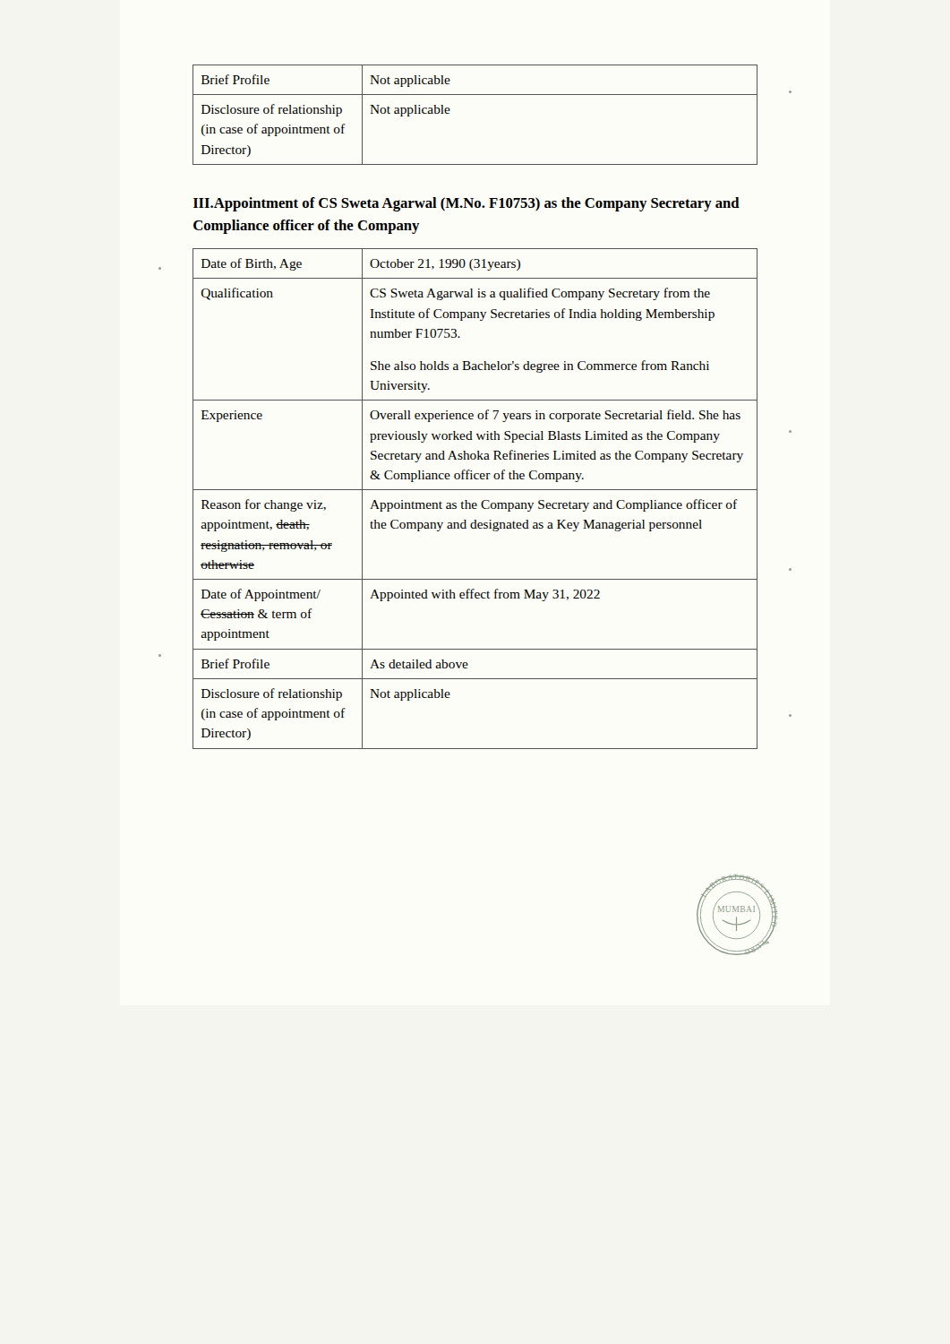| Brief Profile | Not applicable |
| Disclosure of relationship (in case of appointment of Director) | Not applicable |
III.Appointment of CS Sweta Agarwal (M.No. F10753) as the Company Secretary and Compliance officer of the Company
| Date of Birth, Age | October 21, 1990 (31years) |
| Qualification | CS Sweta Agarwal is a qualified Company Secretary from the Institute of Company Secretaries of India holding Membership number F10753. She also holds a Bachelor's degree in Commerce from Ranchi University. |
| Experience | Overall experience of 7 years in corporate Secretarial field. She has previously worked with Special Blasts Limited as the Company Secretary and Ashoka Refineries Limited as the Company Secretary & Compliance officer of the Company. |
| Reason for change viz, appointment, death, resignation, removal, or otherwise | Appointment as the Company Secretary and Compliance officer of the Company and designated as a Key Managerial personnel |
| Date of Appointment/ Cessation & term of appointment | Appointed with effect from May 31, 2022 |
| Brief Profile | As detailed above |
| Disclosure of relationship (in case of appointment of Director) | Not applicable |
LABORATORIES LIMITED EURO MUMBAI *